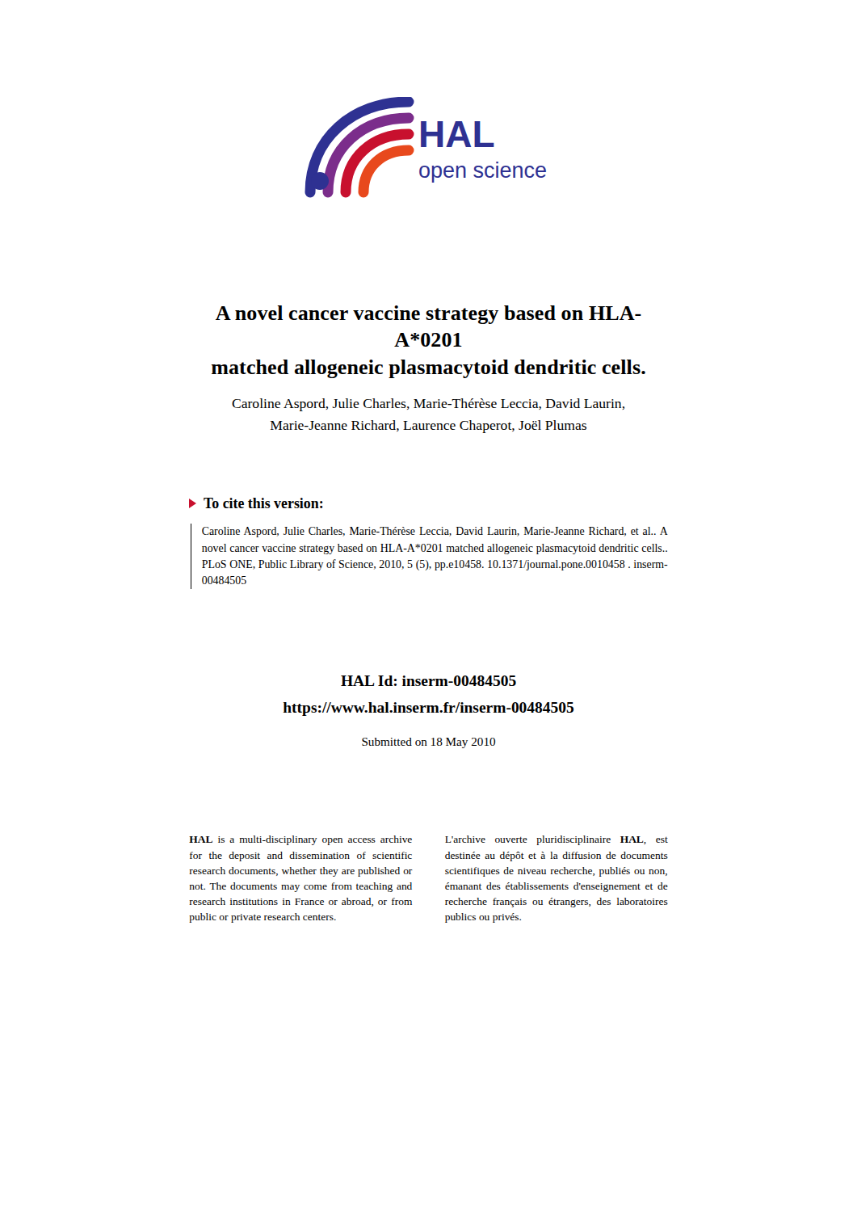HAL open science
A novel cancer vaccine strategy based on HLA-A*0201
matched allogeneic plasmacytoid dendritic cells.
Caroline Aspord, Julie Charles, Marie-Thérèse Leccia, David Laurin,
Marie-Jeanne Richard, Laurence Chaperot, Joël Plumas
To cite this version:
Caroline Aspord, Julie Charles, Marie-Thérèse Leccia, David Laurin, Marie-Jeanne Richard, et al.. A novel cancer vaccine strategy based on HLA-A*0201 matched allogeneic plasmacytoid dendritic cells.. PLoS ONE, Public Library of Science, 2010, 5 (5), pp.e10458. 10.1371/journal.pone.0010458 . inserm-00484505
HAL Id: inserm-00484505
https://www.hal.inserm.fr/inserm-00484505
Submitted on 18 May 2010
HAL is a multi-disciplinary open access archive for the deposit and dissemination of scientific research documents, whether they are published or not. The documents may come from teaching and research institutions in France or abroad, or from public or private research centers.
L'archive ouverte pluridisciplinaire HAL, est destinée au dépôt et à la diffusion de documents scientifiques de niveau recherche, publiés ou non, émanant des établissements d'enseignement et de recherche français ou étrangers, des laboratoires publics ou privés.